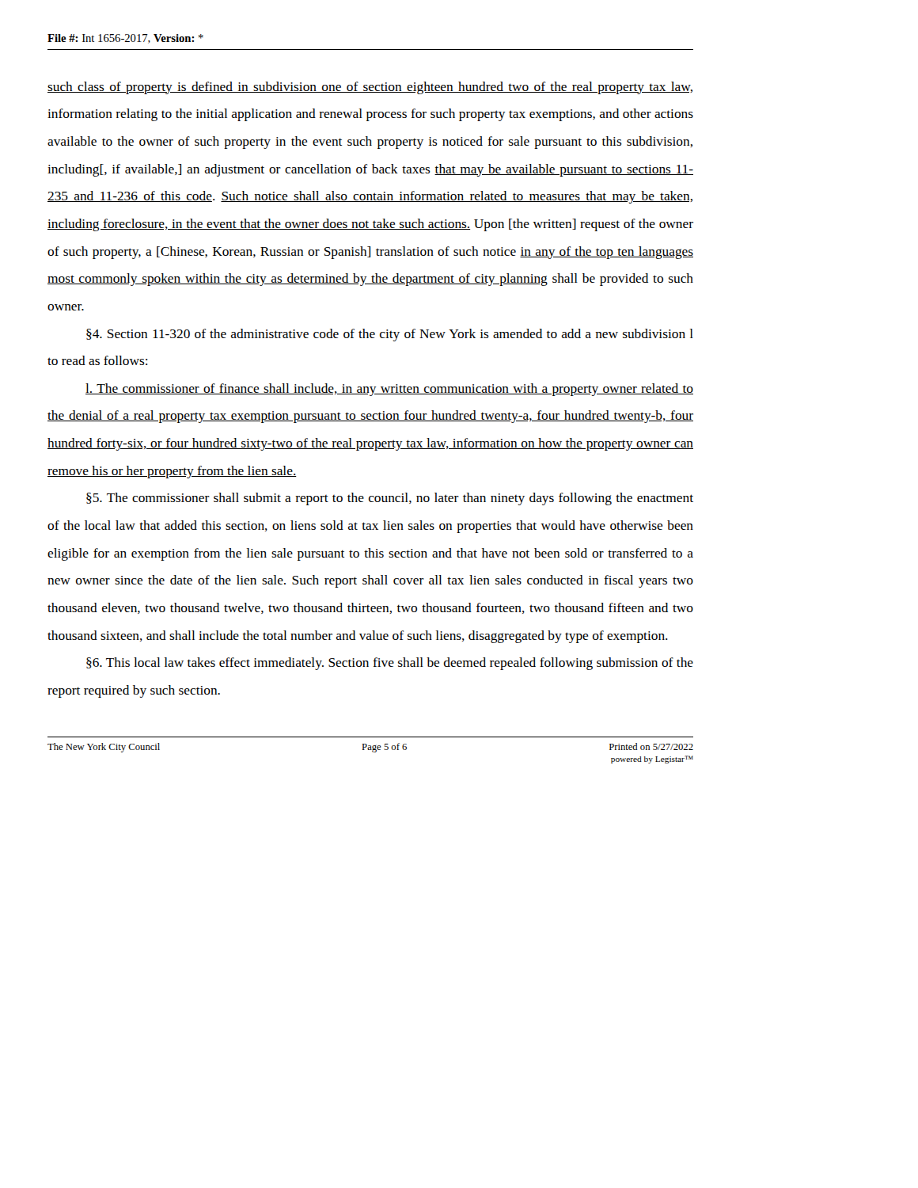File #: Int 1656-2017, Version: *
such class of property is defined in subdivision one of section eighteen hundred two of the real property tax law, information relating to the initial application and renewal process for such property tax exemptions, and other actions available to the owner of such property in the event such property is noticed for sale pursuant to this subdivision, including[, if available,] an adjustment or cancellation of back taxes that may be available pursuant to sections 11-235 and 11-236 of this code. Such notice shall also contain information related to measures that may be taken, including foreclosure, in the event that the owner does not take such actions. Upon [the written] request of the owner of such property, a [Chinese, Korean, Russian or Spanish] translation of such notice in any of the top ten languages most commonly spoken within the city as determined by the department of city planning shall be provided to such owner.
§4. Section 11-320 of the administrative code of the city of New York is amended to add a new subdivision l to read as follows:
l. The commissioner of finance shall include, in any written communication with a property owner related to the denial of a real property tax exemption pursuant to section four hundred twenty-a, four hundred twenty-b, four hundred forty-six, or four hundred sixty-two of the real property tax law, information on how the property owner can remove his or her property from the lien sale.
§5. The commissioner shall submit a report to the council, no later than ninety days following the enactment of the local law that added this section, on liens sold at tax lien sales on properties that would have otherwise been eligible for an exemption from the lien sale pursuant to this section and that have not been sold or transferred to a new owner since the date of the lien sale. Such report shall cover all tax lien sales conducted in fiscal years two thousand eleven, two thousand twelve, two thousand thirteen, two thousand fourteen, two thousand fifteen and two thousand sixteen, and shall include the total number and value of such liens, disaggregated by type of exemption.
§6. This local law takes effect immediately. Section five shall be deemed repealed following submission of the report required by such section.
The New York City Council
Page 5 of 6
Printed on 5/27/2022 powered by Legistar™